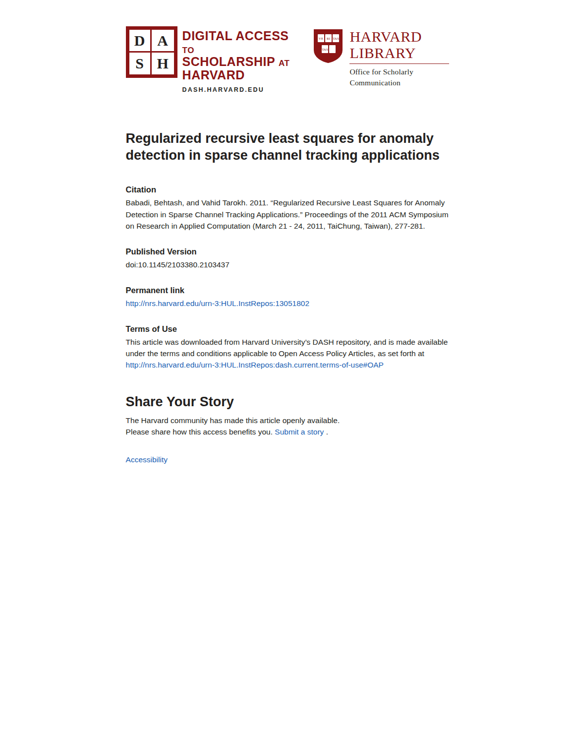DASH
DIGITAL ACCESS TO
SCHOLARSHIP AT HARVARD
DASH.HARVARD.EDU
VE RI TAS TAS
HARVARD LIBRARY
Office for Scholarly Communication
Regularized recursive least squares for anomaly detection in sparse channel tracking applications
Citation
Babadi, Behtash, and Vahid Tarokh. 2011. “Regularized Recursive Least Squares for Anomaly Detection in Sparse Channel Tracking Applications.” Proceedings of the 2011 ACM Symposium on Research in Applied Computation (March 21 - 24, 2011, TaiChung, Taiwan), 277-281.
Published Version
doi:10.1145/2103380.2103437
Permanent link
http://nrs.harvard.edu/urn-3:HUL.InstRepos:13051802
Terms of Use
This article was downloaded from Harvard University’s DASH repository, and is made available under the terms and conditions applicable to Open Access Policy Articles, as set forth at http://nrs.harvard.edu/urn-3:HUL.InstRepos:dash.current.terms-of-use#OAP
Share Your Story
The Harvard community has made this article openly available.
Please share how this access benefits you. Submit a story .
Accessibility